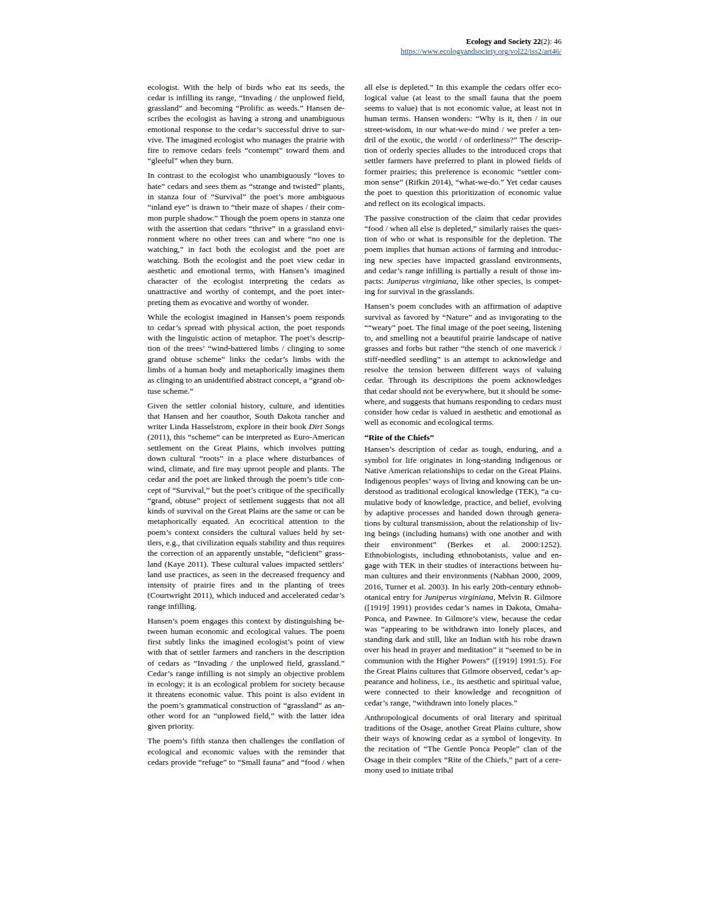Ecology and Society 22(2): 46
https://www.ecologyandsociety.org/vol22/iss2/art46/
ecologist. With the help of birds who eat its seeds, the cedar is infilling its range, “Invading / the unplowed field, grassland” and becoming “Prolific as weeds.” Hansen describes the ecologist as having a strong and unambiguous emotional response to the cedar’s successful drive to survive. The imagined ecologist who manages the prairie with fire to remove cedars feels “contempt” toward them and “gleeful” when they burn.
In contrast to the ecologist who unambiguously “loves to hate” cedars and sees them as “strange and twisted” plants, in stanza four of “Survival” the poet’s more ambiguous “inland eye” is drawn to “their maze of shapes / their common purple shadow.” Though the poem opens in stanza one with the assertion that cedars “thrive” in a grassland environment where no other trees can and where “no one is watching,” in fact both the ecologist and the poet are watching. Both the ecologist and the poet view cedar in aesthetic and emotional terms, with Hansen’s imagined character of the ecologist interpreting the cedars as unattractive and worthy of contempt, and the poet interpreting them as evocative and worthy of wonder.
While the ecologist imagined in Hansen’s poem responds to cedar’s spread with physical action, the poet responds with the linguistic action of metaphor. The poet’s description of the trees’ “wind-battered limbs / clinging to some grand obtuse scheme” links the cedar’s limbs with the limbs of a human body and metaphorically imagines them as clinging to an unidentified abstract concept, a “grand obtuse scheme.”
Given the settler colonial history, culture, and identities that Hansen and her coauthor, South Dakota rancher and writer Linda Hasselstrom, explore in their book Dirt Songs (2011), this “scheme” can be interpreted as Euro-American settlement on the Great Plains, which involves putting down cultural “roots” in a place where disturbances of wind, climate, and fire may uproot people and plants. The cedar and the poet are linked through the poem’s title concept of “Survival,” but the poet’s critique of the specifically “grand, obtuse” project of settlement suggests that not all kinds of survival on the Great Plains are the same or can be metaphorically equated. An ecocritical attention to the poem’s context considers the cultural values held by settlers, e.g., that civilization equals stability and thus requires the correction of an apparently unstable, “deficient” grassland (Kaye 2011). These cultural values impacted settlers’ land use practices, as seen in the decreased frequency and intensity of prairie fires and in the planting of trees (Courtwright 2011), which induced and accelerated cedar’s range infilling.
Hansen’s poem engages this context by distinguishing between human economic and ecological values. The poem first subtly links the imagined ecologist’s point of view with that of settler farmers and ranchers in the description of cedars as “Invading / the unplowed field, grassland.” Cedar’s range infilling is not simply an objective problem in ecology; it is an ecological problem for society because it threatens economic value. This point is also evident in the poem’s grammatical construction of “grassland” as another word for an “unplowed field,” with the latter idea given priority.
The poem’s fifth stanza then challenges the conflation of ecological and economic values with the reminder that cedars provide “refuge” to “Small fauna” and “food / when all else is depleted.” In this example the cedars offer ecological value (at least to the small fauna that the poem seems to value) that is not economic value, at least not in human terms. Hansen wonders: “Why is it, then / in our street-wisdom, in our what-we-do mind / we prefer a tendril of the exotic, the world / of orderliness?” The description of orderly species alludes to the introduced crops that settler farmers have preferred to plant in plowed fields of former prairies; this preference is economic “settler common sense” (Rifkin 2014), “what-we-do.” Yet cedar causes the poet to question this prioritization of economic value and reflect on its ecological impacts.
The passive construction of the claim that cedar provides “food / when all else is depleted,” similarly raises the question of who or what is responsible for the depletion. The poem implies that human actions of farming and introducing new species have impacted grassland environments, and cedar’s range infilling is partially a result of those impacts: Juniperus virginiana, like other species, is competing for survival in the grasslands.
Hansen’s poem concludes with an affirmation of adaptive survival as favored by “Nature” and as invigorating to the ““weary” poet. The final image of the poet seeing, listening to, and smelling not a beautiful prairie landscape of native grasses and forbs but rather “the stench of one maverick / stiff-needled seedling” is an attempt to acknowledge and resolve the tension between different ways of valuing cedar. Through its descriptions the poem acknowledges that cedar should not be everywhere, but it should be somewhere, and suggests that humans responding to cedars must consider how cedar is valued in aesthetic and emotional as well as economic and ecological terms.
“Rite of the Chiefs”
Hansen’s description of cedar as tough, enduring, and a symbol for life originates in long-standing indigenous or Native American relationships to cedar on the Great Plains. Indigenous peoples’ ways of living and knowing can be understood as traditional ecological knowledge (TEK), “a cumulative body of knowledge, practice, and belief, evolving by adaptive processes and handed down through generations by cultural transmission, about the relationship of living beings (including humans) with one another and with their environment” (Berkes et al. 2000:1252). Ethnobiologists, including ethnobotanists, value and engage with TEK in their studies of interactions between human cultures and their environments (Nabhan 2000, 2009, 2016, Turner et al. 2003). In his early 20th-century ethnobotanical entry for Juniperus virginiana, Melvin R. Gilmore ([1919] 1991) provides cedar’s names in Dakota, Omaha-Ponca, and Pawnee. In Gilmore’s view, because the cedar was “appearing to be withdrawn into lonely places, and standing dark and still, like an Indian with his robe drawn over his head in prayer and meditation” it “seemed to be in communion with the Higher Powers” ([1919] 1991:5). For the Great Plains cultures that Gilmore observed, cedar’s appearance and holiness, i.e., its aesthetic and spiritual value, were connected to their knowledge and recognition of cedar’s range, “withdrawn into lonely places.”
Anthropological documents of oral literary and spiritual traditions of the Osage, another Great Plains culture, show their ways of knowing cedar as a symbol of longevity. In the recitation of “The Gentle Ponca People” clan of the Osage in their complex “Rite of the Chiefs,” part of a ceremony used to initiate tribal